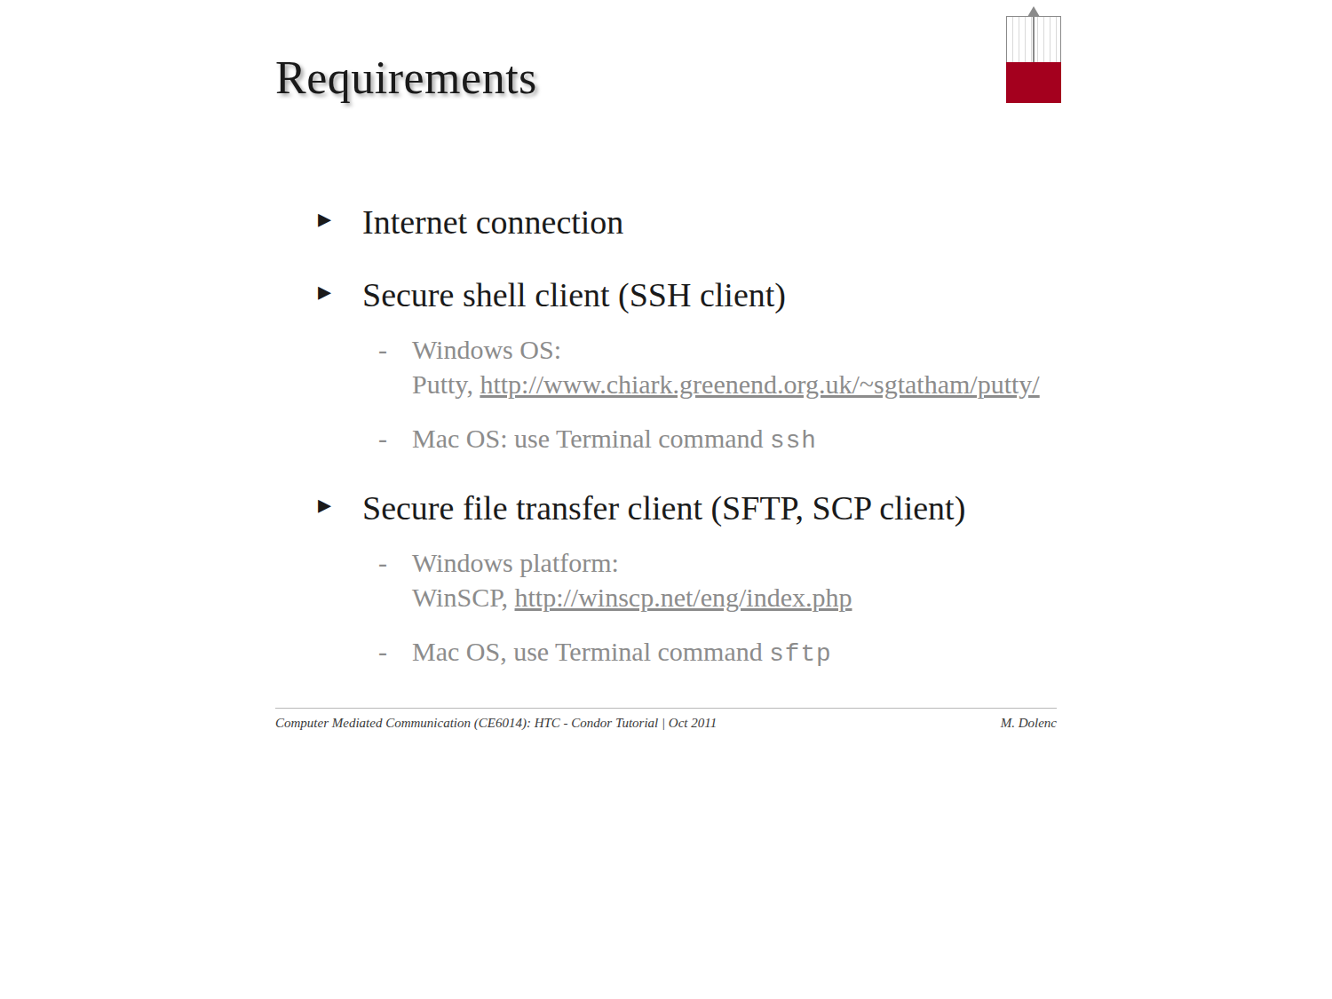Requirements
Internet connection
Secure shell client (SSH client)
Windows OS:
Putty, http://www.chiark.greenend.org.uk/~sgtatham/putty/
Mac OS: use Terminal command ssh
Secure file transfer client (SFTP, SCP client)
Windows platform:
WinSCP, http://winscp.net/eng/index.php
Mac OS, use Terminal command sftp
Computer Mediated Communication (CE6014): HTC - Condor Tutorial | Oct 2011 M. Dolenc